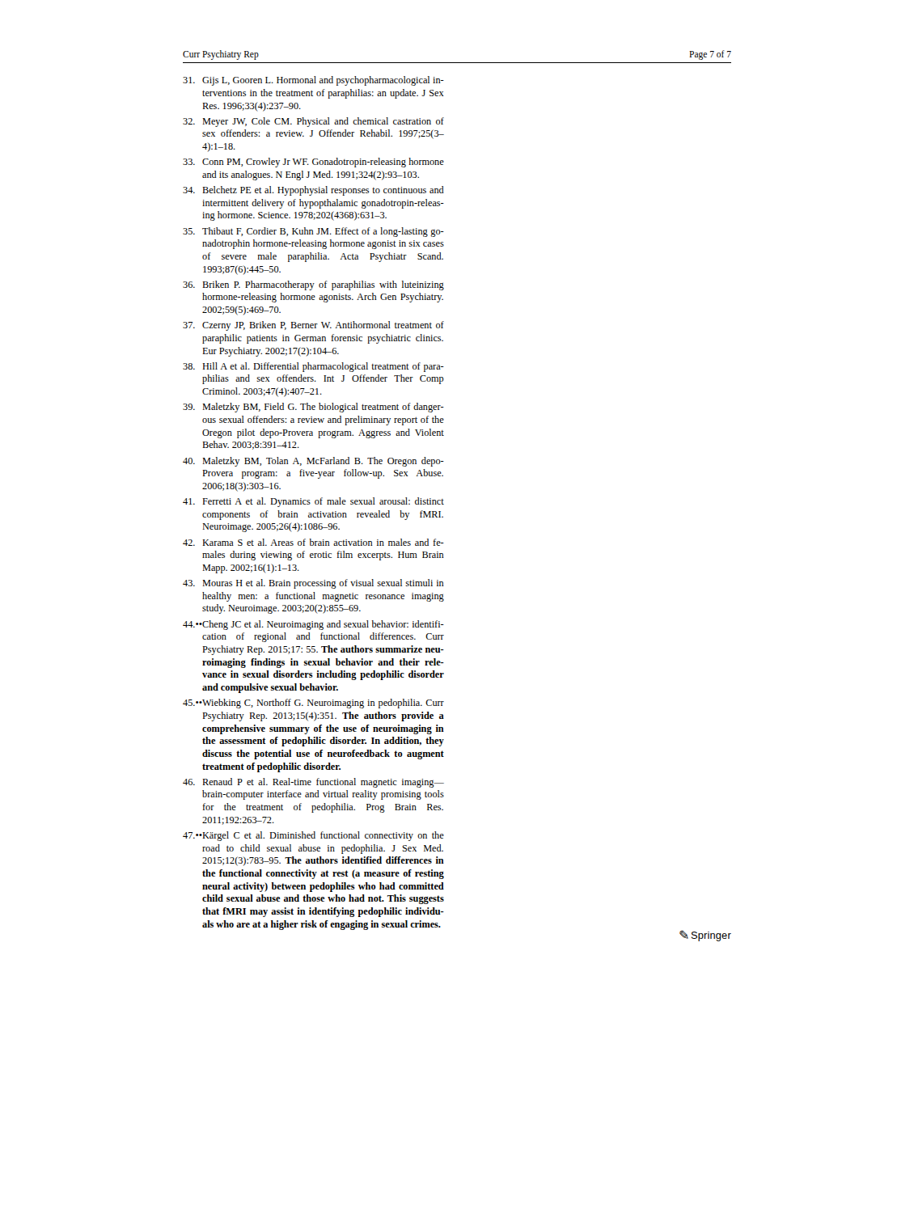Curr Psychiatry Rep Page 7 of 7
31. Gijs L, Gooren L. Hormonal and psychopharmacological interventions in the treatment of paraphilias: an update. J Sex Res. 1996;33(4):237–90.
32. Meyer JW, Cole CM. Physical and chemical castration of sex offenders: a review. J Offender Rehabil. 1997;25(3–4):1–18.
33. Conn PM, Crowley Jr WF. Gonadotropin-releasing hormone and its analogues. N Engl J Med. 1991;324(2):93–103.
34. Belchetz PE et al. Hypophysial responses to continuous and intermittent delivery of hypopthalamic gonadotropin-releasing hormone. Science. 1978;202(4368):631–3.
35. Thibaut F, Cordier B, Kuhn JM. Effect of a long-lasting gonadotrophin hormone-releasing hormone agonist in six cases of severe male paraphilia. Acta Psychiatr Scand. 1993;87(6):445–50.
36. Briken P. Pharmacotherapy of paraphilias with luteinizing hormone-releasing hormone agonists. Arch Gen Psychiatry. 2002;59(5):469–70.
37. Czerny JP, Briken P, Berner W. Antihormonal treatment of paraphilic patients in German forensic psychiatric clinics. Eur Psychiatry. 2002;17(2):104–6.
38. Hill A et al. Differential pharmacological treatment of paraphilias and sex offenders. Int J Offender Ther Comp Criminol. 2003;47(4):407–21.
39. Maletzky BM, Field G. The biological treatment of dangerous sexual offenders: a review and preliminary report of the Oregon pilot depo-Provera program. Aggress and Violent Behav. 2003;8:391–412.
40. Maletzky BM, Tolan A, McFarland B. The Oregon depo-Provera program: a five-year follow-up. Sex Abuse. 2006;18(3):303–16.
41. Ferretti A et al. Dynamics of male sexual arousal: distinct components of brain activation revealed by fMRI. Neuroimage. 2005;26(4):1086–96.
42. Karama S et al. Areas of brain activation in males and females during viewing of erotic film excerpts. Hum Brain Mapp. 2002;16(1):1–13.
43. Mouras H et al. Brain processing of visual sexual stimuli in healthy men: a functional magnetic resonance imaging study. Neuroimage. 2003;20(2):855–69.
44.••Cheng JC et al. Neuroimaging and sexual behavior: identification of regional and functional differences. Curr Psychiatry Rep. 2015;17: 55. The authors summarize neuroimaging findings in sexual behavior and their relevance in sexual disorders including pedophilic disorder and compulsive sexual behavior.
45.••Wiebking C, Northoff G. Neuroimaging in pedophilia. Curr Psychiatry Rep. 2013;15(4):351. The authors provide a comprehensive summary of the use of neuroimaging in the assessment of pedophilic disorder. In addition, they discuss the potential use of neurofeedback to augment treatment of pedophilic disorder.
46. Renaud P et al. Real-time functional magnetic imaging—brain-computer interface and virtual reality promising tools for the treatment of pedophilia. Prog Brain Res. 2011;192:263–72.
47.••Kärgel C et al. Diminished functional connectivity on the road to child sexual abuse in pedophilia. J Sex Med. 2015;12(3):783–95. The authors identified differences in the functional connectivity at rest (a measure of resting neural activity) between pedophiles who had committed child sexual abuse and those who had not. This suggests that fMRI may assist in identifying pedophilic individuals who are at a higher risk of engaging in sexual crimes.
✎Springer